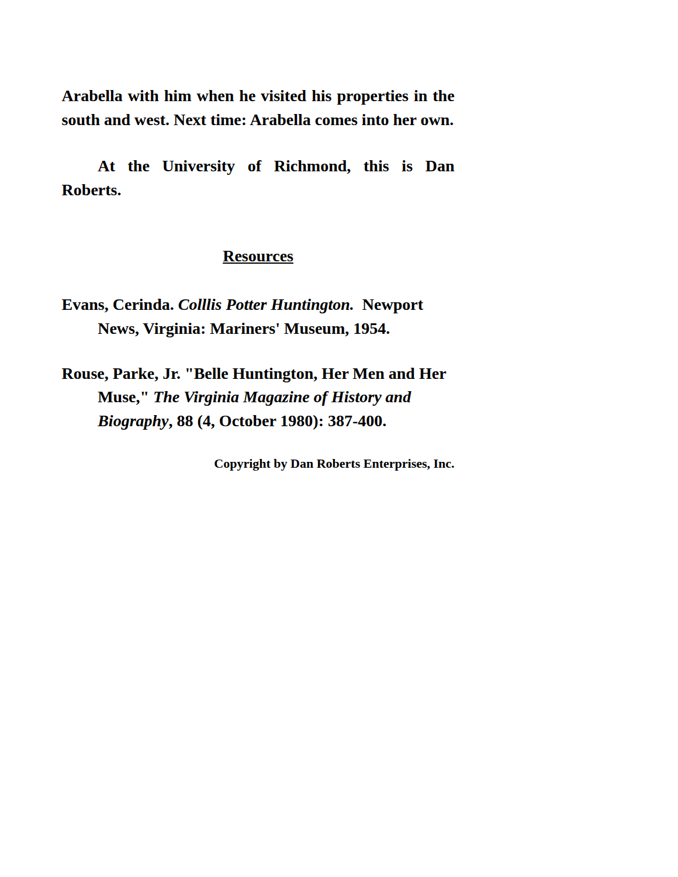Arabella with him when he visited his properties in the south and west. Next time: Arabella comes into her own.
At the University of Richmond, this is Dan Roberts.
Resources
Evans, Cerinda. Colllis Potter Huntington. Newport News, Virginia: Mariners' Museum, 1954.
Rouse, Parke, Jr. "Belle Huntington, Her Men and Her Muse," The Virginia Magazine of History and Biography, 88 (4, October 1980): 387-400.
Copyright by Dan Roberts Enterprises, Inc.